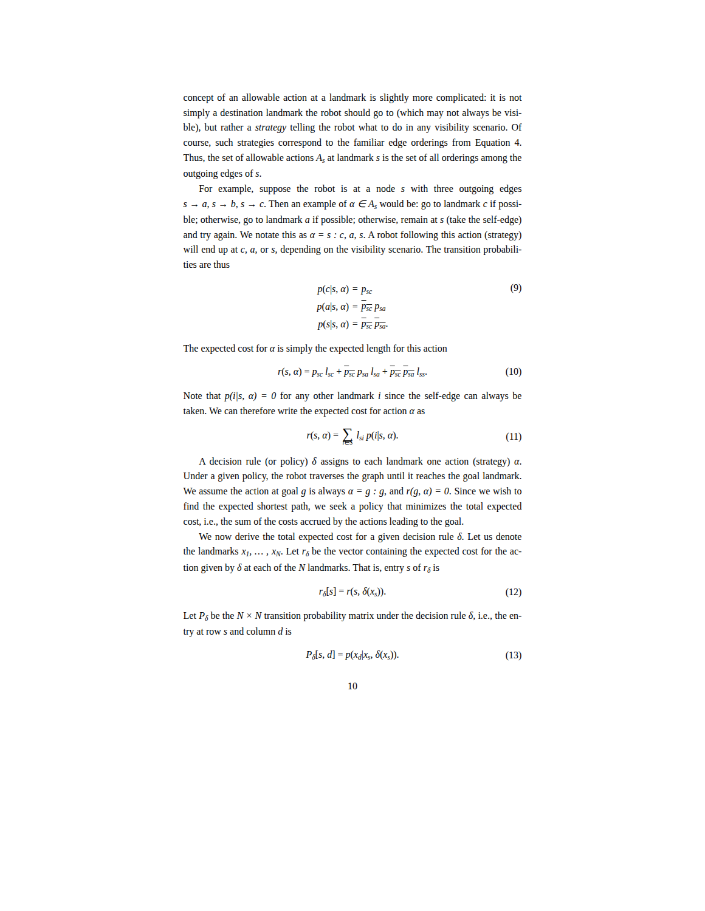concept of an allowable action at a landmark is slightly more complicated: it is not simply a destination landmark the robot should go to (which may not always be visible), but rather a strategy telling the robot what to do in any visibility scenario. Of course, such strategies correspond to the familiar edge orderings from Equation 4. Thus, the set of allowable actions As at landmark s is the set of all orderings among the outgoing edges of s.
For example, suppose the robot is at a node s with three outgoing edges s → a, s → b, s → c. Then an example of α ∈ As would be: go to landmark c if possible; otherwise, go to landmark a if possible; otherwise, remain at s (take the self-edge) and try again. We notate this as α = s : c, a, s. A robot following this action (strategy) will end up at c, a, or s, depending on the visibility scenario. The transition probabilities are thus
| p ( c / s , α ) | = | p sc |
| p ( a / s , α ) | = | p sc p sa |
| p ( s / s , α ) | = | p sc p sa . |
(9)
The expected cost for α is simply the expected length for this action
r(s, α) = psc lsc + psc psa lsa + psc psa lss.
(10)
Note that p(i|s, α) = 0 for any other landmark i since the self-edge can always be taken. We can therefore write the expected cost for action α as
r(s, α) = ∑i∈S lsi p(i|s, α).
(11)
A decision rule (or policy) δ assigns to each landmark one action (strategy) α. Under a given policy, the robot traverses the graph until it reaches the goal landmark. We assume the action at goal g is always α = g : g, and r(g, α) = 0. Since we wish to find the expected shortest path, we seek a policy that minimizes the total expected cost, i.e., the sum of the costs accrued by the actions leading to the goal.
We now derive the total expected cost for a given decision rule δ. Let us denote the landmarks x1, … , xN. Let rδ be the vector containing the expected cost for the action given by δ at each of the N landmarks. That is, entry s of rδ is
rδ[s] = r(s, δ(xs)).
(12)
Let Pδ be the N × N transition probability matrix under the decision rule δ, i.e., the entry at row s and column d is
Pδ[s, d] = p(xd|xs, δ(xs)).
(13)
10